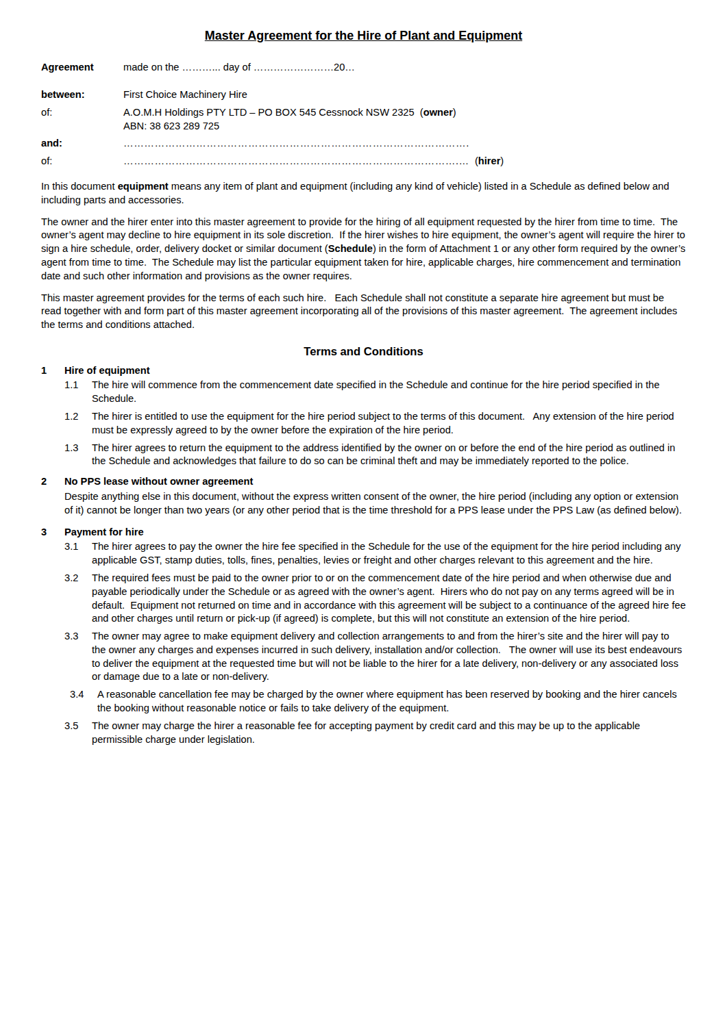Master Agreement for the Hire of Plant and Equipment
| Agreement | made on the ………... day of ……………………20… |
| between: | First Choice Machinery Hire |
| of: | A.O.M.H Holdings PTY LTD – PO BOX 545 Cessnock NSW 2325 ( owner ) ABN: 38 623 289 725 |
| and: | ………………………………………………………………………………………. |
| of: | …………………………………………………………………………………….… ( hirer ) |
In this document equipment means any item of plant and equipment (including any kind of vehicle) listed in a Schedule as defined below and including parts and accessories.
The owner and the hirer enter into this master agreement to provide for the hiring of all equipment requested by the hirer from time to time. The owner’s agent may decline to hire equipment in its sole discretion. If the hirer wishes to hire equipment, the owner’s agent will require the hirer to sign a hire schedule, order, delivery docket or similar document (Schedule) in the form of Attachment 1 or any other form required by the owner’s agent from time to time. The Schedule may list the particular equipment taken for hire, applicable charges, hire commencement and termination date and such other information and provisions as the owner requires.
This master agreement provides for the terms of each such hire. Each Schedule shall not constitute a separate hire agreement but must be read together with and form part of this master agreement incorporating all of the provisions of this master agreement. The agreement includes the terms and conditions attached.
Terms and Conditions
1 Hire of equipment
1.1 The hire will commence from the commencement date specified in the Schedule and continue for the hire period specified in the Schedule.
1.2 The hirer is entitled to use the equipment for the hire period subject to the terms of this document. Any extension of the hire period must be expressly agreed to by the owner before the expiration of the hire period.
1.3 The hirer agrees to return the equipment to the address identified by the owner on or before the end of the hire period as outlined in the Schedule and acknowledges that failure to do so can be criminal theft and may be immediately reported to the police.
2 No PPS lease without owner agreement
Despite anything else in this document, without the express written consent of the owner, the hire period (including any option or extension of it) cannot be longer than two years (or any other period that is the time threshold for a PPS lease under the PPS Law (as defined below).
3 Payment for hire
3.1 The hirer agrees to pay the owner the hire fee specified in the Schedule for the use of the equipment for the hire period including any applicable GST, stamp duties, tolls, fines, penalties, levies or freight and other charges relevant to this agreement and the hire.
3.2 The required fees must be paid to the owner prior to or on the commencement date of the hire period and when otherwise due and payable periodically under the Schedule or as agreed with the owner’s agent. Hirers who do not pay on any terms agreed will be in default. Equipment not returned on time and in accordance with this agreement will be subject to a continuance of the agreed hire fee and other charges until return or pick-up (if agreed) is complete, but this will not constitute an extension of the hire period.
3.3 The owner may agree to make equipment delivery and collection arrangements to and from the hirer’s site and the hirer will pay to the owner any charges and expenses incurred in such delivery, installation and/or collection. The owner will use its best endeavours to deliver the equipment at the requested time but will not be liable to the hirer for a late delivery, non-delivery or any associated loss or damage due to a late or non-delivery.
3.4 A reasonable cancellation fee may be charged by the owner where equipment has been reserved by booking and the hirer cancels the booking without reasonable notice or fails to take delivery of the equipment.
3.5 The owner may charge the hirer a reasonable fee for accepting payment by credit card and this may be up to the applicable permissible charge under legislation.